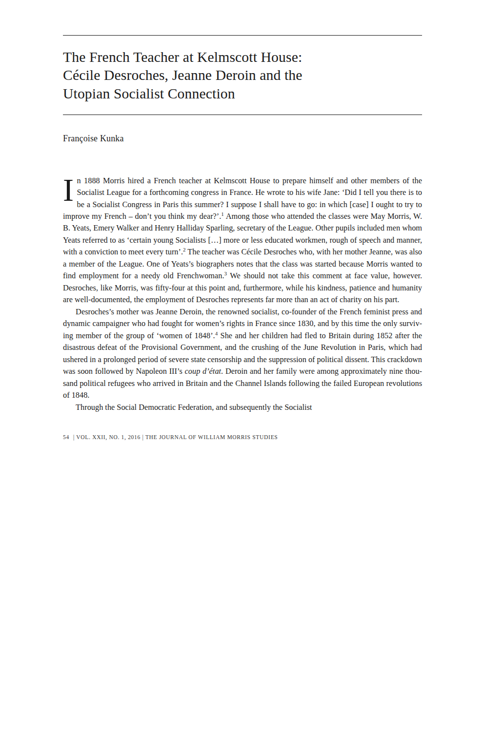The French Teacher at Kelmscott House:
Cécile Desroches, Jeanne Deroin and the
Utopian Socialist Connection
Françoise Kunka
In 1888 Morris hired a French teacher at Kelmscott House to prepare himself and other members of the Socialist League for a forthcoming congress in France. He wrote to his wife Jane: ‘Did I tell you there is to be a Socialist Congress in Paris this summer? I suppose I shall have to go: in which [case] I ought to try to improve my French – don’t you think my dear?’.1 Among those who attended the classes were May Morris, W. B. Yeats, Emery Walker and Henry Halliday Sparling, secretary of the League. Other pupils included men whom Yeats referred to as ‘certain young Socialists […] more or less educated workmen, rough of speech and manner, with a conviction to meet every turn’.2 The teacher was Cécile Desroches who, with her mother Jeanne, was also a member of the League. One of Yeats’s biographers notes that the class was started because Morris wanted to find employment for a needy old Frenchwoman.3 We should not take this comment at face value, however. Desroches, like Morris, was fifty-four at this point and, furthermore, while his kindness, patience and humanity are well-documented, the employment of Desroches represents far more than an act of charity on his part.
Desroches’s mother was Jeanne Deroin, the renowned socialist, co-founder of the French feminist press and dynamic campaigner who had fought for women’s rights in France since 1830, and by this time the only surviving member of the group of ‘women of 1848’.4 She and her children had fled to Britain during 1852 after the disastrous defeat of the Provisional Government, and the crushing of the June Revolution in Paris, which had ushered in a prolonged period of severe state censorship and the suppression of political dissent. This crackdown was soon followed by Napoleon III’s coup d’état. Deroin and her family were among approximately nine thousand political refugees who arrived in Britain and the Channel Islands following the failed European revolutions of 1848.
Through the Social Democratic Federation, and subsequently the Socialist
54| Vol. XXII, No. 1, 2016 | The Journal of William Morris Studies